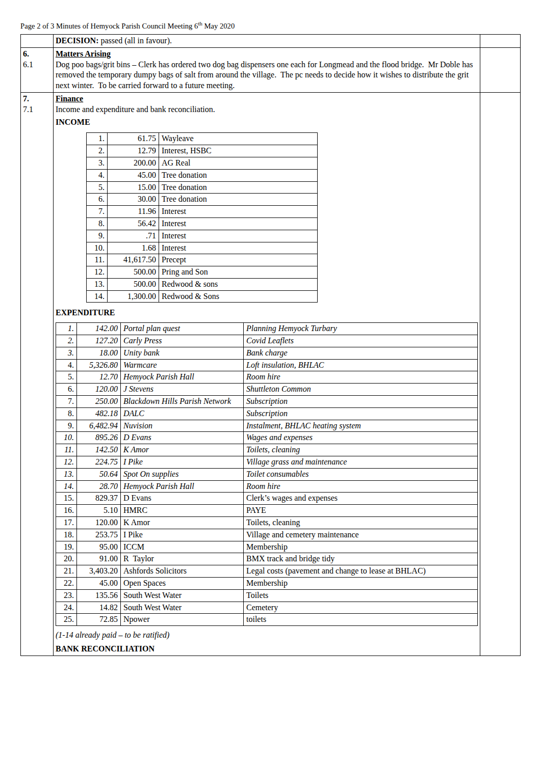Page 2 of 3 Minutes of Hemyock Parish Council Meeting 6th May 2020
| | DECISION: passed (all in favour). | |
| 6. 6.1 | Matters Arising Dog poo bags/grit bins – Clerk has ordered two dog bag dispensers one each for Longmead and the flood bridge. Mr Doble has removed the temporary dumpy bags of salt from around the village. The pc needs to decide how it wishes to distribute the grit next winter. To be carried forward to a future meeting. | |
| 7. 7.1 | Finance Income and expenditure and bank reconciliation. INCOME / 1. / 61.75 / Wayleave / / 2. / 12.79 / Interest, HSBC / / 3. / 200.00 / AG Real / / 4. / 45.00 / Tree donation / / 5. / 15.00 / Tree donation / / 6. / 30.00 / Tree donation / / 7. / 11.96 / Interest / / 8. / 56.42 / Interest / / 9. / .71 / Interest / / 10. / 1.68 / Interest / / 11. / 41,617.50 / Precept / / 12. / 500.00 / Pring and Son / / 13. / 500.00 / Redwood & sons / / 14. / 1,300.00 / Redwood & Sons / EXPENDITURE / 1. / 142.00 / Portal plan quest / Planning Hemyock Turbary / / 2. / 127.20 / Carly Press / Covid Leaflets / / 3. / 18.00 / Unity bank / Bank charge / / 4. / 5,326.80 / Warmcare / Loft insulation, BHLAC / / 5. / 12.70 / Hemyock Parish Hall / Room hire / / 6. / 120.00 / J Stevens / Shuttleton Common / / 7. / 250.00 / Blackdown Hills Parish Network / Subscription / / 8. / 482.18 / DALC / Subscription / / 9. / 6,482.94 / Nuvision / Instalment, BHLAC heating system / / 10. / 895.26 / D Evans / Wages and expenses / / 11. / 142.50 / K Amor / Toilets, cleaning / / 12. / 224.75 / I Pike / Village grass and maintenance / / 13. / 50.64 / Spot On supplies / Toilet consumables / / 14. / 28.70 / Hemyock Parish Hall / Room hire / / 15. / 829.37 / D Evans / Clerk’s wages and expenses / / 16. / 5.10 / HMRC / PAYE / / 17. / 120.00 / K Amor / Toilets, cleaning / / 18. / 253.75 / I Pike / Village and cemetery maintenance / / 19. / 95.00 / ICCM / Membership / / 20. / 91.00 / R Taylor / BMX track and bridge tidy / / 21. / 3,403.20 / Ashfords Solicitors / Legal costs (pavement and change to lease at BHLAC) / / 22. / 45.00 / Open Spaces / Membership / / 23. / 135.56 / South West Water / Toilets / / 24. / 14.82 / South West Water / Cemetery / / 25. / 72.85 / Npower / toilets / (1-14 already paid – to be ratified) BANK RECONCILIATION | |